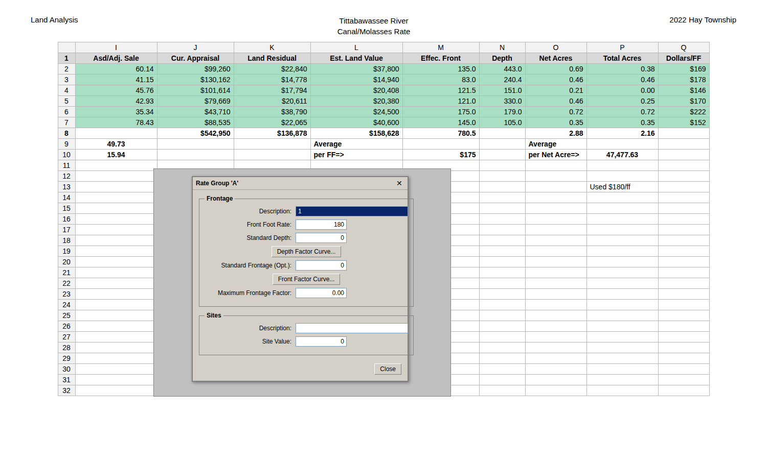Land Analysis
Tittabawassee River
Canal/Molasses Rate
2022 Hay Township
| | I | J | K | L | M | N | O | P | Q |
| --- | --- | --- | --- | --- | --- | --- | --- | --- | --- |
| 1 | Asd/Adj. Sale | Cur. Appraisal | Land Residual | Est. Land Value | Effec. Front | Depth | Net Acres | Total Acres | Dollars/FF |
| 2 | 60.14 | $99,260 | $22,840 | $37,800 | 135.0 | 443.0 | 0.69 | 0.38 | $169 |
| 3 | 41.15 | $130,162 | $14,778 | $14,940 | 83.0 | 240.4 | 0.46 | 0.46 | $178 |
| 4 | 45.76 | $101,614 | $17,794 | $20,408 | 121.5 | 151.0 | 0.21 | 0.00 | $146 |
| 5 | 42.93 | $79,669 | $20,611 | $20,380 | 121.0 | 330.0 | 0.46 | 0.25 | $170 |
| 6 | 35.34 | $43,710 | $38,790 | $24,500 | 175.0 | 179.0 | 0.72 | 0.72 | $222 |
| 7 | 78.43 | $88,535 | $22,065 | $40,600 | 145.0 | 105.0 | 0.35 | 0.35 | $152 |
| 8 | | $542,950 | $136,878 | $158,628 | 780.5 | | 2.88 | 2.16 | |
| 9 | 49.73 | | | Average | | | Average | | |
| 10 | 15.94 | | | per FF=> | $175 | | per Net Acre=> | 47,477.63 | |
| 11 | | | | | | | | | |
| 12 | | | | | | | | | |
| 13 | | ntage/Sites | | | | | | Used $180/ff | |
| 14 | | | | | | | | | |
| 15 | | | | | | | | | |
| 16 | | | | | | | | | |
| 17 | | | | | | | | | |
| 18 | | | | | | | | | |
| 19 | | | | | | | | | |
| 20 | | | | | | | | | |
| 21 | | | | | | | | | |
| 22 | | ximum Value: | | | | | | | |
| 23 | | inimum Value: | | | | | | | |
| 24 | | able Has Rate | | | | | | | |
| 25 | | | | | | | | | |
| 26 | | | | | | | | | |
| 27 | | | | | | | | | |
| 28 | | | | | | | | | |
| 29 | | | | | | | | | |
| 30 | | | | | | | | | |
| 31 | | | | | | | | | |
| 32 | | | | | | | | | |
Rate Group 'A' ✕
Frontage
Description:
Front Foot Rate:
Standard Depth:
Depth Factor Curve...
Standard Frontage (Opt.):
Front Factor Curve...
Maximum Frontage Factor:
Sites
Description:
Site Value:
Close